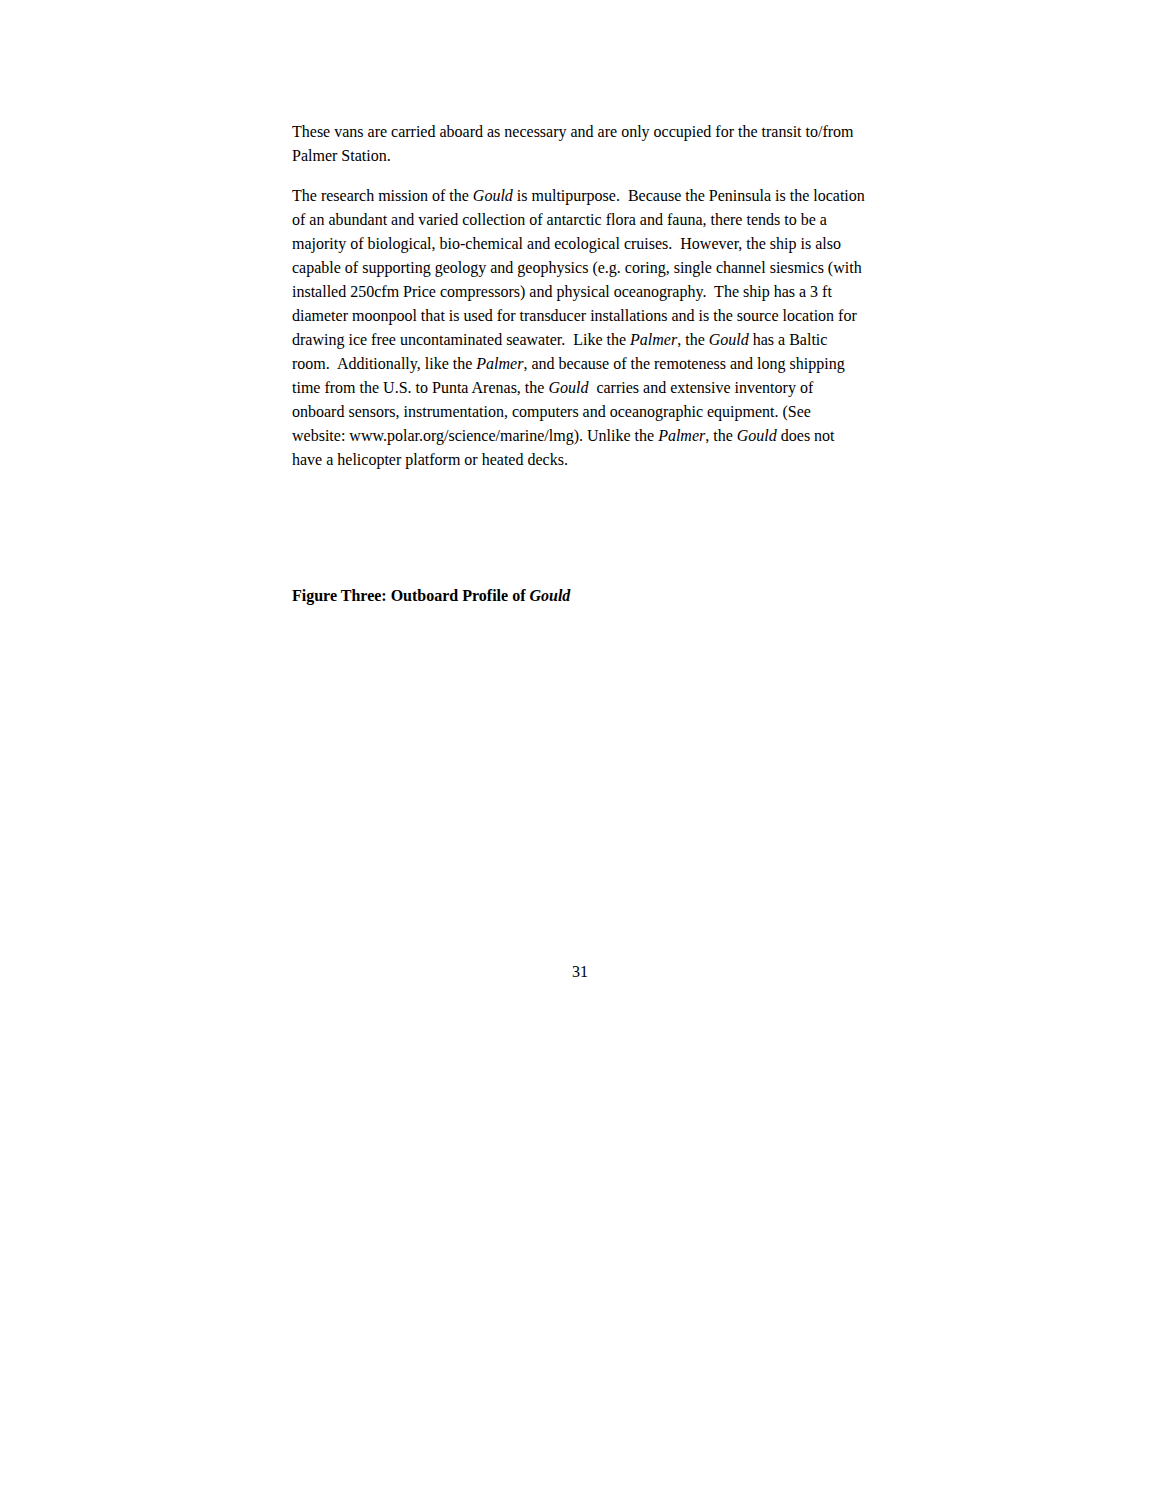These vans are carried aboard as necessary and are only occupied for the transit to/from Palmer Station.
The research mission of the Gould is multipurpose. Because the Peninsula is the location of an abundant and varied collection of antarctic flora and fauna, there tends to be a majority of biological, bio-chemical and ecological cruises. However, the ship is also capable of supporting geology and geophysics (e.g. coring, single channel siesmics (with installed 250cfm Price compressors) and physical oceanography. The ship has a 3 ft diameter moonpool that is used for transducer installations and is the source location for drawing ice free uncontaminated seawater. Like the Palmer, the Gould has a Baltic room. Additionally, like the Palmer, and because of the remoteness and long shipping time from the U.S. to Punta Arenas, the Gould carries and extensive inventory of onboard sensors, instrumentation, computers and oceanographic equipment. (See website: www.polar.org/science/marine/lmg). Unlike the Palmer, the Gould does not have a helicopter platform or heated decks.
Figure Three: Outboard Profile of Gould
31